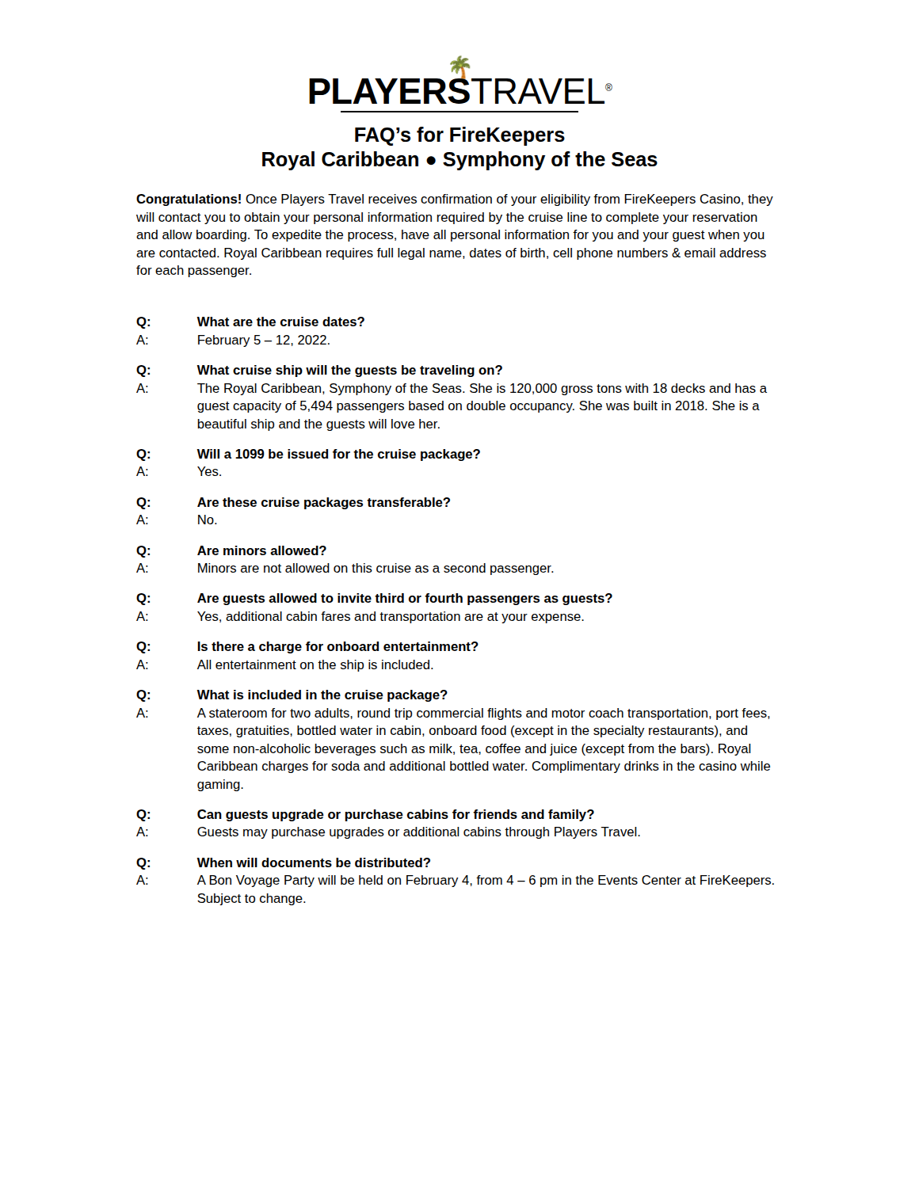🌴
PLAYERS TRAVEL®
FAQ’s for FireKeepers Royal Caribbean ● Symphony of the Seas
Congratulations! Once Players Travel receives confirmation of your eligibility from FireKeepers Casino, they will contact you to obtain your personal information required by the cruise line to complete your reservation and allow boarding. To expedite the process, have all personal information for you and your guest when you are contacted. Royal Caribbean requires full legal name, dates of birth, cell phone numbers & email address for each passenger.
| Q: | What are the cruise dates? |
| A: | February 5 – 12, 2022. |
| Q: | What cruise ship will the guests be traveling on? |
| A: | The Royal Caribbean, Symphony of the Seas. She is 120,000 gross tons with 18 decks and has a guest capacity of 5,494 passengers based on double occupancy. She was built in 2018. She is a beautiful ship and the guests will love her. |
| Q: | Will a 1099 be issued for the cruise package? |
| A: | Yes. |
| Q: | Are these cruise packages transferable? |
| A: | No. |
| Q: | Are minors allowed? |
| A: | Minors are not allowed on this cruise as a second passenger. |
| Q: | Are guests allowed to invite third or fourth passengers as guests? |
| A: | Yes, additional cabin fares and transportation are at your expense. |
| Q: | Is there a charge for onboard entertainment? |
| A: | All entertainment on the ship is included. |
| Q: | What is included in the cruise package? |
| A: | A stateroom for two adults, round trip commercial flights and motor coach transportation, port fees, taxes, gratuities, bottled water in cabin, onboard food (except in the specialty restaurants), and some non-alcoholic beverages such as milk, tea, coffee and juice (except from the bars). Royal Caribbean charges for soda and additional bottled water. Complimentary drinks in the casino while gaming. |
| Q: | Can guests upgrade or purchase cabins for friends and family? |
| A: | Guests may purchase upgrades or additional cabins through Players Travel. |
| Q: | When will documents be distributed? |
| A: | A Bon Voyage Party will be held on February 4, from 4 – 6 pm in the Events Center at FireKeepers. Subject to change. |